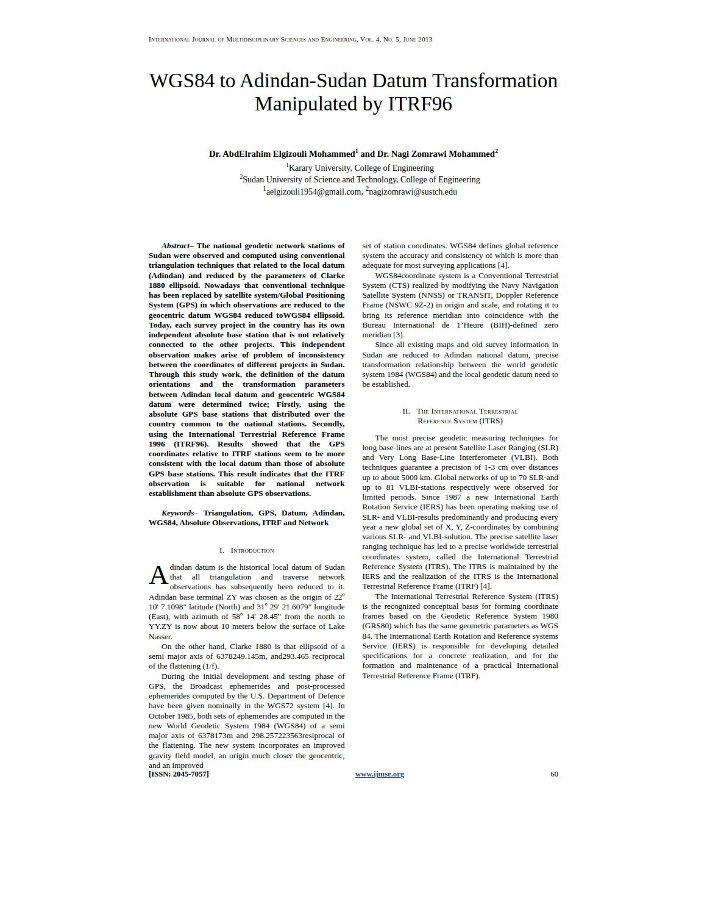International Journal of Multidisciplinary Sciences and Engineering, Vol. 4, No. 5, June 2013
WGS84 to Adindan-Sudan Datum Transformation
Manipulated by ITRF96
Dr. AbdElrahim Elgizouli Mohammed1 and Dr. Nagi Zomrawi Mohammed2
1Karary University, College of Engineering
2Sudan University of Science and Technology, College of Engineering
1aelgizouli1954@gmail.com, 2nagizomrawi@sustch.edu
Abstract– The national geodetic network stations of Sudan were observed and computed using conventional triangulation techniques that related to the local datum (Adindan) and reduced by the parameters of Clarke 1880 ellipsoid. Nowadays that conventional technique has been replaced by satellite system/Global Positioning System (GPS) in which observations are reduced to the geocentric datum WGS84 reduced toWGS84 ellipsoid. Today, each survey project in the country has its own independent absolute base station that is not relatively connected to the other projects. This independent observation makes arise of problem of inconsistency between the coordinates of different projects in Sudan. Through this study work, the definition of the datum orientations and the transformation parameters between Adindan local datum and geocentric WGS84 datum were determined twice; Firstly, using the absolute GPS base stations that distributed over the country common to the national stations. Secondly, using the International Terrestrial Reference Frame 1996 (ITRF96). Results showed that the GPS coordinates relative to ITRF stations seem to be more consistent with the local datum than those of absolute GPS base stations. This result indicates that the ITRF observation is suitable for national network establishment than absolute GPS observations.
Keywords– Triangulation, GPS, Datum, Adindan, WGS84, Absolute Observations, ITRF and Network
I. Introduction
Adindan datum is the historical local datum of Sudan that all triangulation and traverse network observations has subsequently been reduced to it. Adindan base terminal ZY was chosen as the origin of 22º 10' 7.1098" latitude (North) and 31º 29' 21.6079" longitude (East), with azimuth of 58º 14' 28.45" from the north to YY.ZY is now about 10 meters below the surface of Lake Nasser.
On the other hand, Clarke 1880 is that ellipsoid of a semi major axis of 6378249.145m, and293.465 reciprocal of the flattening (1/f).
During the initial development and testing phase of GPS, the Broadcast ephemerides and post-processed ephemerides computed by the U.S. Department of Defence have been given nominally in the WGS72 system [4]. In October 1985, both sets of ephemerides are computed in the new World Geodetic System 1984 (WGS84) of a semi major axis of 6378173m and 298.257223563resiprocal of the flattening. The new system incorporates an improved gravity field model, an origin much closer the geocentric, and an improved
set of station coordinates. WGS84 defines global reference system the accuracy and consistency of which is more than adequate for most surveying applications [4].
WGS84coordinate system is a Conventional Terrestrial System (CTS) realized by modifying the Navy Navigation Satellite System (NNSS) or TRANSIT, Doppler Reference Frame (NSWC 9Z-2) in origin and scale, and rotating it to bring its reference meridian into coincidence with the Bureau International de 1’Heure (BIH)-defined zero meridian [3].
Since all existing maps and old survey information in Sudan are reduced to Adindan national datum, precise transformation relationship between the world geodetic system 1984 (WGS84) and the local geodetic datum need to be established.
II. The International Terrestrial
Reference System (ITRS)
The most precise geodetic measuring techniques for long base-lines are at present Satellite Laser Ranging (SLR) and Very Long Base-Line Interferometer (VLBI). Both techniques guarantee a precision of 1-3 cm over distances up to about 5000 km. Global networks of up to 70 SLR-and up to 81 VLBI-stations respectively were observed for limited periods. Since 1987 a new International Earth Rotation Service (IERS) has been operating making use of SLR- and VLBI-results predominantly and producing every year a new global set of X, Y, Z-coordinates by combining various SLR- and VLBI-solution. The precise satellite laser ranging technique has led to a precise worldwide terrestrial coordinates system, called the International Terrestrial Reference System (ITRS). The ITRS is maintained by the IERS and the realization of the ITRS is the International Terrestrial Reference Frame (ITRF) [4].
The International Terrestrial Reference System (ITRS) is the recognized conceptual basis for forming coordinate frames based on the Geodetic Reference System 1980 (GRS80) which has the same geometric parameters as WGS 84. The International Earth Rotation and Reference systems Service (IERS) is responsible for developing detailed specifications for a concrete realization, and for the formation and maintenance of a practical International Terrestrial Reference Frame (ITRF).
[ISSN: 2045-7057] www.ijmse.org 60